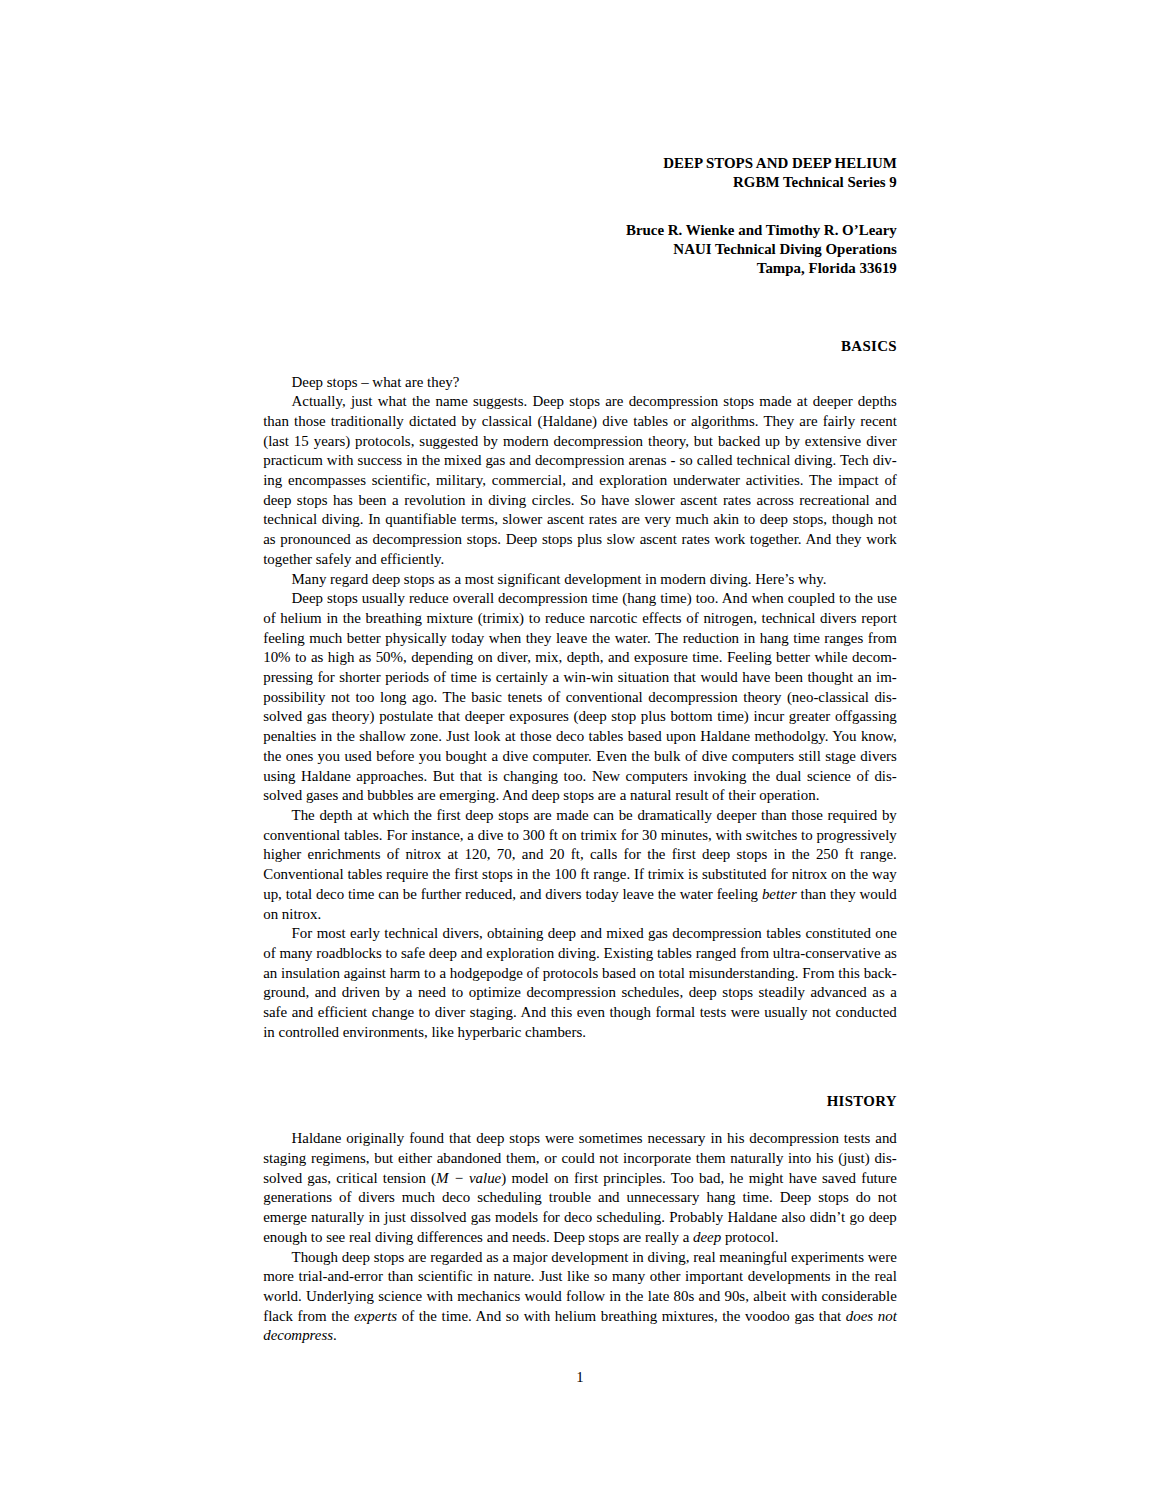DEEP STOPS AND DEEP HELIUM
RGBM Technical Series 9
Bruce R. Wienke and Timothy R. O’Leary
NAUI Technical Diving Operations
Tampa, Florida 33619
BASICS
Deep stops – what are they?
Actually, just what the name suggests. Deep stops are decompression stops made at deeper depths than those traditionally dictated by classical (Haldane) dive tables or algorithms. They are fairly recent (last 15 years) protocols, suggested by modern decompression theory, but backed up by extensive diver practicum with success in the mixed gas and decompression arenas - so called technical diving. Tech diving encompasses scientific, military, commercial, and exploration underwater activities. The impact of deep stops has been a revolution in diving circles. So have slower ascent rates across recreational and technical diving. In quantifiable terms, slower ascent rates are very much akin to deep stops, though not as pronounced as decompression stops. Deep stops plus slow ascent rates work together. And they work together safely and efficiently.
Many regard deep stops as a most significant development in modern diving. Here’s why.
Deep stops usually reduce overall decompression time (hang time) too. And when coupled to the use of helium in the breathing mixture (trimix) to reduce narcotic effects of nitrogen, technical divers report feeling much better physically today when they leave the water. The reduction in hang time ranges from 10% to as high as 50%, depending on diver, mix, depth, and exposure time. Feeling better while decompressing for shorter periods of time is certainly a win-win situation that would have been thought an impossibility not too long ago. The basic tenets of conventional decompression theory (neo-classical dissolved gas theory) postulate that deeper exposures (deep stop plus bottom time) incur greater offgassing penalties in the shallow zone. Just look at those deco tables based upon Haldane methodolgy. You know, the ones you used before you bought a dive computer. Even the bulk of dive computers still stage divers using Haldane approaches. But that is changing too. New computers invoking the dual science of dissolved gases and bubbles are emerging. And deep stops are a natural result of their operation.
The depth at which the first deep stops are made can be dramatically deeper than those required by conventional tables. For instance, a dive to 300 ft on trimix for 30 minutes, with switches to progressively higher enrichments of nitrox at 120, 70, and 20 ft, calls for the first deep stops in the 250 ft range. Conventional tables require the first stops in the 100 ft range. If trimix is substituted for nitrox on the way up, total deco time can be further reduced, and divers today leave the water feeling better than they would on nitrox.
For most early technical divers, obtaining deep and mixed gas decompression tables constituted one of many roadblocks to safe deep and exploration diving. Existing tables ranged from ultra-conservative as an insulation against harm to a hodgepodge of protocols based on total misunderstanding. From this background, and driven by a need to optimize decompression schedules, deep stops steadily advanced as a safe and efficient change to diver staging. And this even though formal tests were usually not conducted in controlled environments, like hyperbaric chambers.
HISTORY
Haldane originally found that deep stops were sometimes necessary in his decompression tests and staging regimens, but either abandoned them, or could not incorporate them naturally into his (just) dissolved gas, critical tension (M − value) model on first principles. Too bad, he might have saved future generations of divers much deco scheduling trouble and unnecessary hang time. Deep stops do not emerge naturally in just dissolved gas models for deco scheduling. Probably Haldane also didn’t go deep enough to see real diving differences and needs. Deep stops are really a deep protocol.
Though deep stops are regarded as a major development in diving, real meaningful experiments were more trial-and-error than scientific in nature. Just like so many other important developments in the real world. Underlying science with mechanics would follow in the late 80s and 90s, albeit with considerable flack from the experts of the time. And so with helium breathing mixtures, the voodoo gas that does not decompress.
1